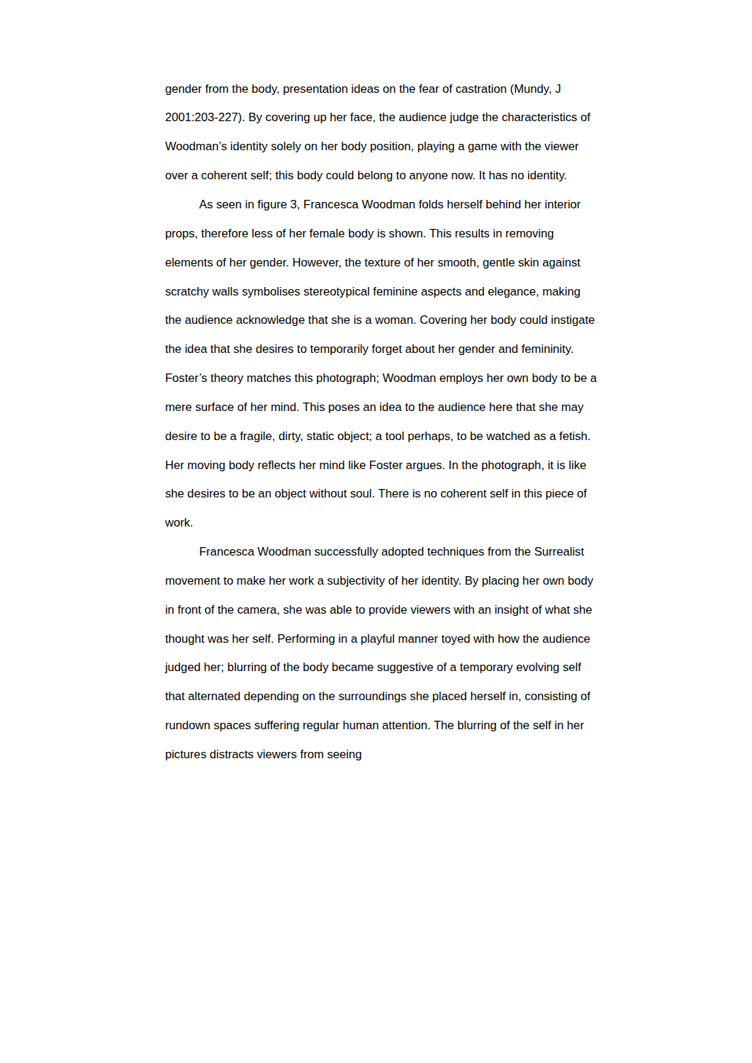gender from the body, presentation ideas on the fear of castration (Mundy, J 2001:203-227). By covering up her face, the audience judge the characteristics of Woodman’s identity solely on her body position, playing a game with the viewer over a coherent self; this body could belong to anyone now. It has no identity.
As seen in figure 3, Francesca Woodman folds herself behind her interior props, therefore less of her female body is shown. This results in removing elements of her gender. However, the texture of her smooth, gentle skin against scratchy walls symbolises stereotypical feminine aspects and elegance, making the audience acknowledge that she is a woman. Covering her body could instigate the idea that she desires to temporarily forget about her gender and femininity. Foster’s theory matches this photograph; Woodman employs her own body to be a mere surface of her mind. This poses an idea to the audience here that she may desire to be a fragile, dirty, static object; a tool perhaps, to be watched as a fetish. Her moving body reflects her mind like Foster argues. In the photograph, it is like she desires to be an object without soul. There is no coherent self in this piece of work.
Francesca Woodman successfully adopted techniques from the Surrealist movement to make her work a subjectivity of her identity. By placing her own body in front of the camera, she was able to provide viewers with an insight of what she thought was her self. Performing in a playful manner toyed with how the audience judged her; blurring of the body became suggestive of a temporary evolving self that alternated depending on the surroundings she placed herself in, consisting of rundown spaces suffering regular human attention. The blurring of the self in her pictures distracts viewers from seeing